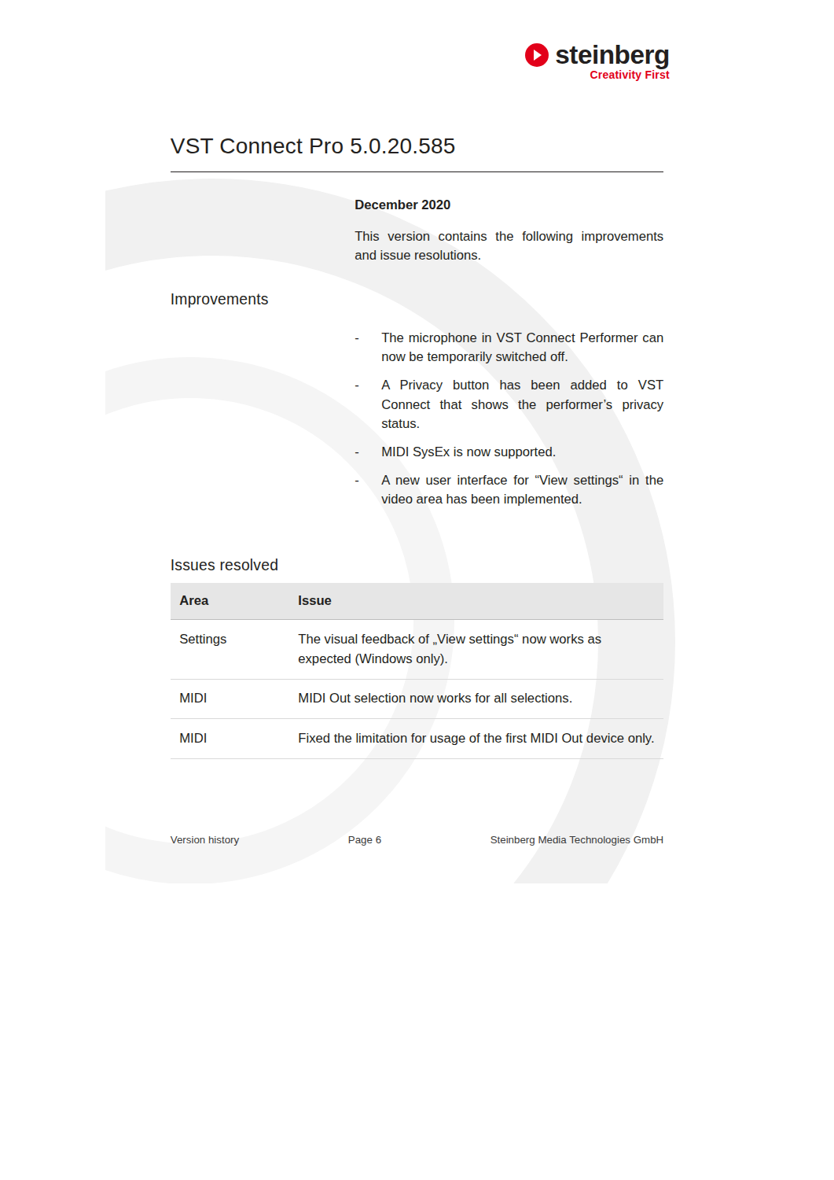steinberg
Creativity First
VST Connect Pro 5.0.20.585
December 2020
This version contains the following improvements and issue resolutions.
Improvements
The microphone in VST Connect Performer can now be temporarily switched off.
A Privacy button has been added to VST Connect that shows the performer’s privacy status.
MIDI SysEx is now supported.
A new user interface for “View settings“ in the video area has been implemented.
Issues resolved
| Area | Issue |
| --- | --- |
| Settings | The visual feedback of „View settings“ now works as expected (Windows only). |
| MIDI | MIDI Out selection now works for all selections. |
| MIDI | Fixed the limitation for usage of the first MIDI Out device only. |
Version history
Page 6
Steinberg Media Technologies GmbH